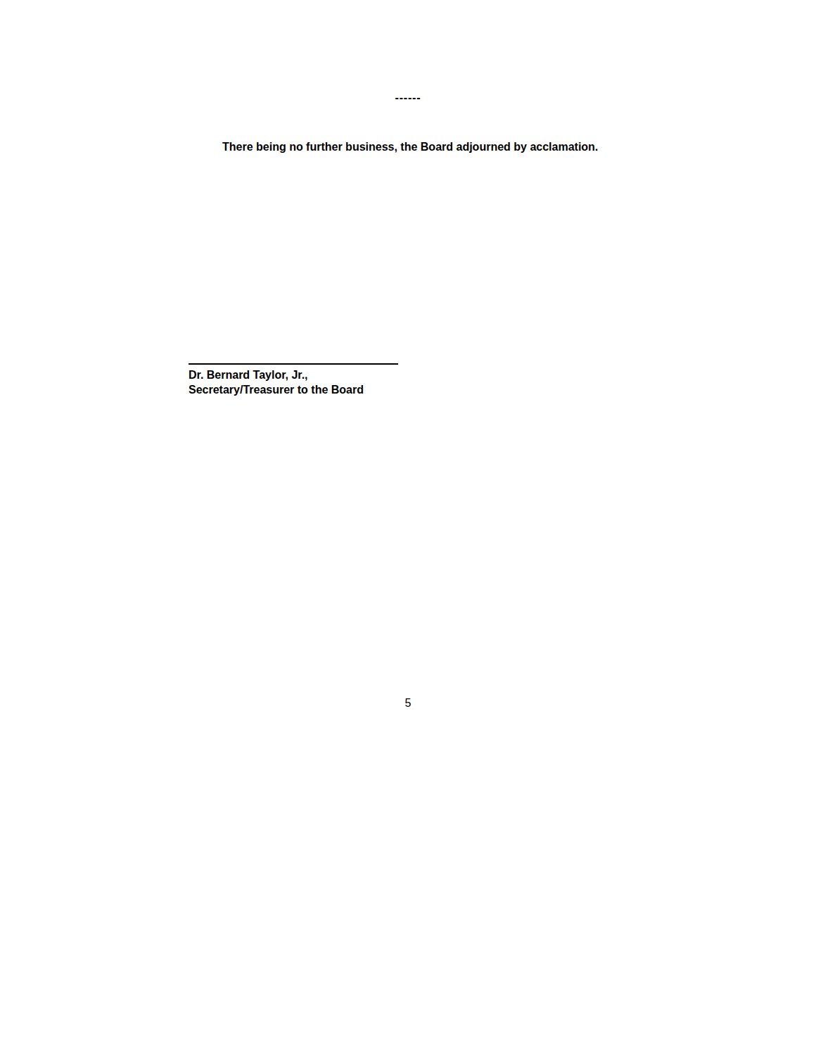------
There being no further business, the Board adjourned by acclamation.
Dr. Bernard Taylor, Jr.,
Secretary/Treasurer to the Board
5